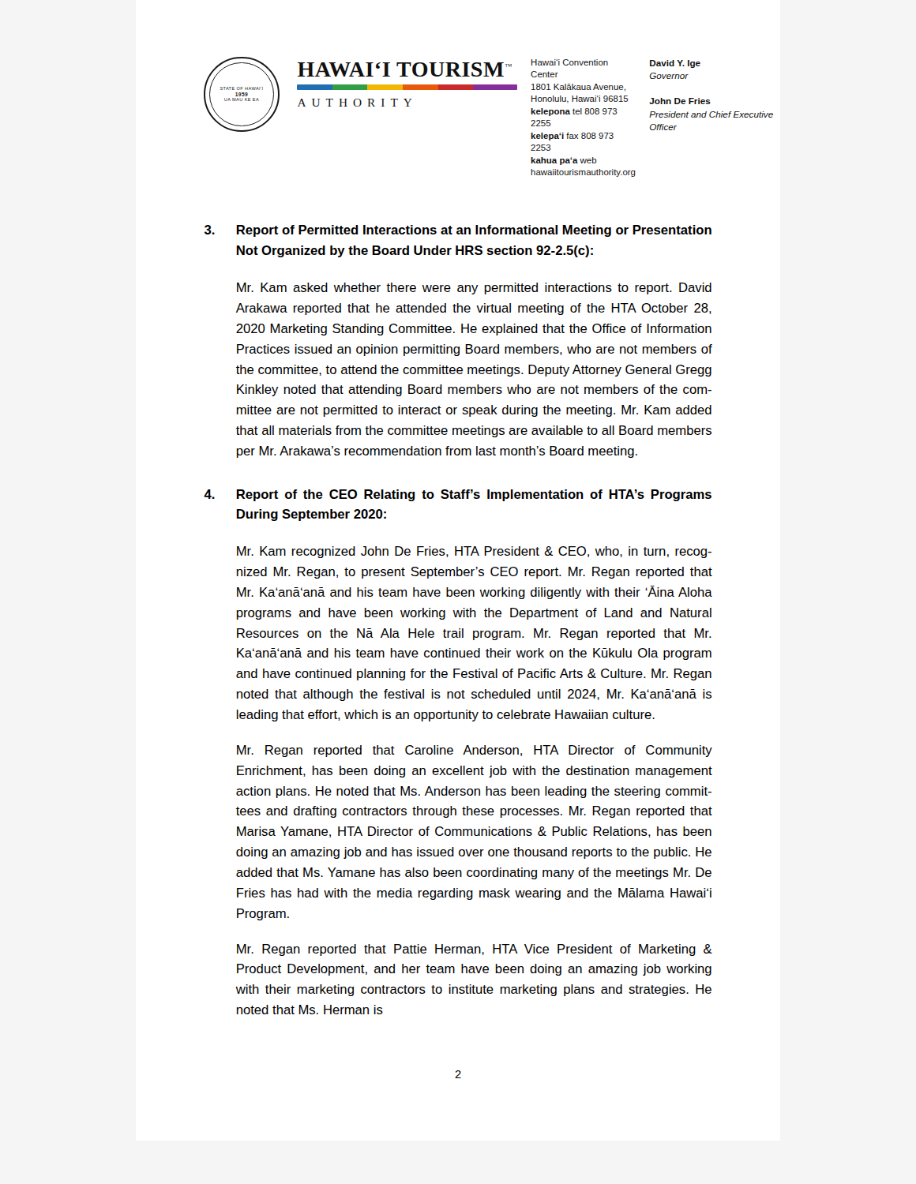State of Hawaiʻi 1959 Ua Mau Ke Ea
HAWAIʻI TOURISM™
Authority
Hawaiʻi Convention Center
1801 Kalākaua Avenue, Honolulu, Hawaiʻi 96815
kelepona tel 808 973 2255
kelepaʻi fax 808 973 2253
kahua paʻa web hawaiitourismauthority.org
David Y. Ige
Governor
John De Fries
President and Chief Executive Officer
Report of Permitted Interactions at an Informational Meeting or Presentation Not Organized by the Board Under HRS section 92-2.5(c):
Mr. Kam asked whether there were any permitted interactions to report. David Arakawa reported that he attended the virtual meeting of the HTA October 28, 2020 Marketing Standing Committee. He explained that the Office of Information Practices issued an opinion permitting Board members, who are not members of the committee, to attend the committee meetings. Deputy Attorney General Gregg Kinkley noted that attending Board members who are not members of the committee are not permitted to interact or speak during the meeting. Mr. Kam added that all materials from the committee meetings are available to all Board members per Mr. Arakawa’s recommendation from last month’s Board meeting.
Report of the CEO Relating to Staff’s Implementation of HTA’s Programs During September 2020:
Mr. Kam recognized John De Fries, HTA President & CEO, who, in turn, recognized Mr. Regan, to present September’s CEO report. Mr. Regan reported that Mr. Kaʻanāʻanā and his team have been working diligently with their ʻĀina Aloha programs and have been working with the Department of Land and Natural Resources on the Nā Ala Hele trail program. Mr. Regan reported that Mr. Kaʻanāʻanā and his team have continued their work on the Kūkulu Ola program and have continued planning for the Festival of Pacific Arts & Culture. Mr. Regan noted that although the festival is not scheduled until 2024, Mr. Kaʻanāʻanā is leading that effort, which is an opportunity to celebrate Hawaiian culture.
Mr. Regan reported that Caroline Anderson, HTA Director of Community Enrichment, has been doing an excellent job with the destination management action plans. He noted that Ms. Anderson has been leading the steering committees and drafting contractors through these processes. Mr. Regan reported that Marisa Yamane, HTA Director of Communications & Public Relations, has been doing an amazing job and has issued over one thousand reports to the public. He added that Ms. Yamane has also been coordinating many of the meetings Mr. De Fries has had with the media regarding mask wearing and the Mālama Hawaiʻi Program.
Mr. Regan reported that Pattie Herman, HTA Vice President of Marketing & Product Development, and her team have been doing an amazing job working with their marketing contractors to institute marketing plans and strategies. He noted that Ms. Herman is
2